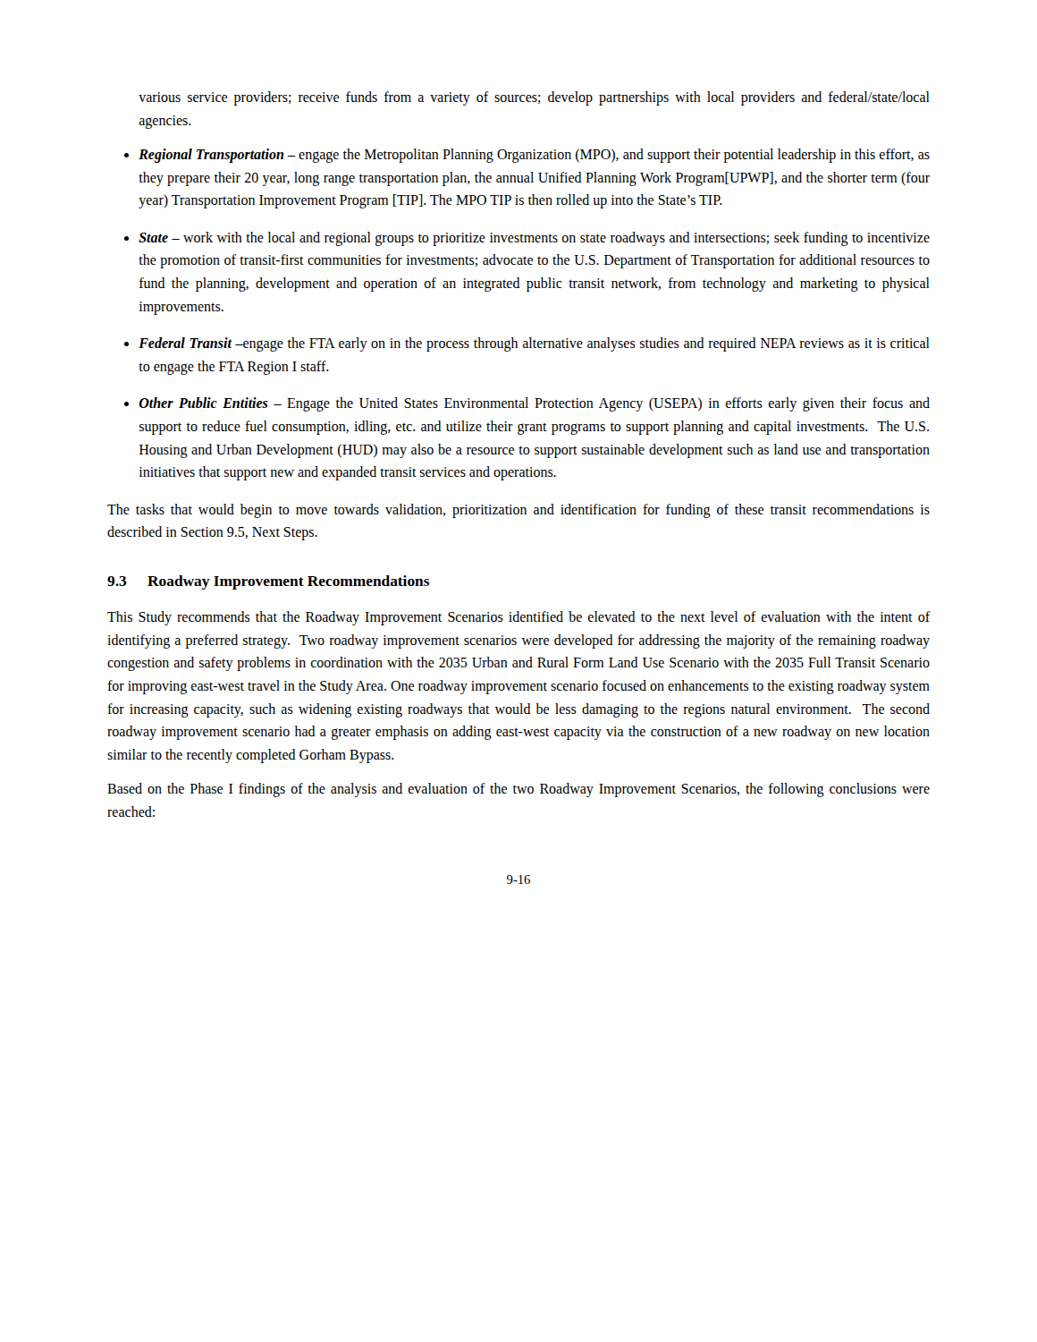various service providers; receive funds from a variety of sources; develop partnerships with local providers and federal/state/local agencies.
Regional Transportation – engage the Metropolitan Planning Organization (MPO), and support their potential leadership in this effort, as they prepare their 20 year, long range transportation plan, the annual Unified Planning Work Program[UPWP], and the shorter term (four year) Transportation Improvement Program [TIP]. The MPO TIP is then rolled up into the State’s TIP.
State – work with the local and regional groups to prioritize investments on state roadways and intersections; seek funding to incentivize the promotion of transit-first communities for investments; advocate to the U.S. Department of Transportation for additional resources to fund the planning, development and operation of an integrated public transit network, from technology and marketing to physical improvements.
Federal Transit –engage the FTA early on in the process through alternative analyses studies and required NEPA reviews as it is critical to engage the FTA Region I staff.
Other Public Entities – Engage the United States Environmental Protection Agency (USEPA) in efforts early given their focus and support to reduce fuel consumption, idling, etc. and utilize their grant programs to support planning and capital investments. The U.S. Housing and Urban Development (HUD) may also be a resource to support sustainable development such as land use and transportation initiatives that support new and expanded transit services and operations.
The tasks that would begin to move towards validation, prioritization and identification for funding of these transit recommendations is described in Section 9.5, Next Steps.
9.3 Roadway Improvement Recommendations
This Study recommends that the Roadway Improvement Scenarios identified be elevated to the next level of evaluation with the intent of identifying a preferred strategy. Two roadway improvement scenarios were developed for addressing the majority of the remaining roadway congestion and safety problems in coordination with the 2035 Urban and Rural Form Land Use Scenario with the 2035 Full Transit Scenario for improving east-west travel in the Study Area. One roadway improvement scenario focused on enhancements to the existing roadway system for increasing capacity, such as widening existing roadways that would be less damaging to the regions natural environment. The second roadway improvement scenario had a greater emphasis on adding east-west capacity via the construction of a new roadway on new location similar to the recently completed Gorham Bypass.
Based on the Phase I findings of the analysis and evaluation of the two Roadway Improvement Scenarios, the following conclusions were reached:
9-16